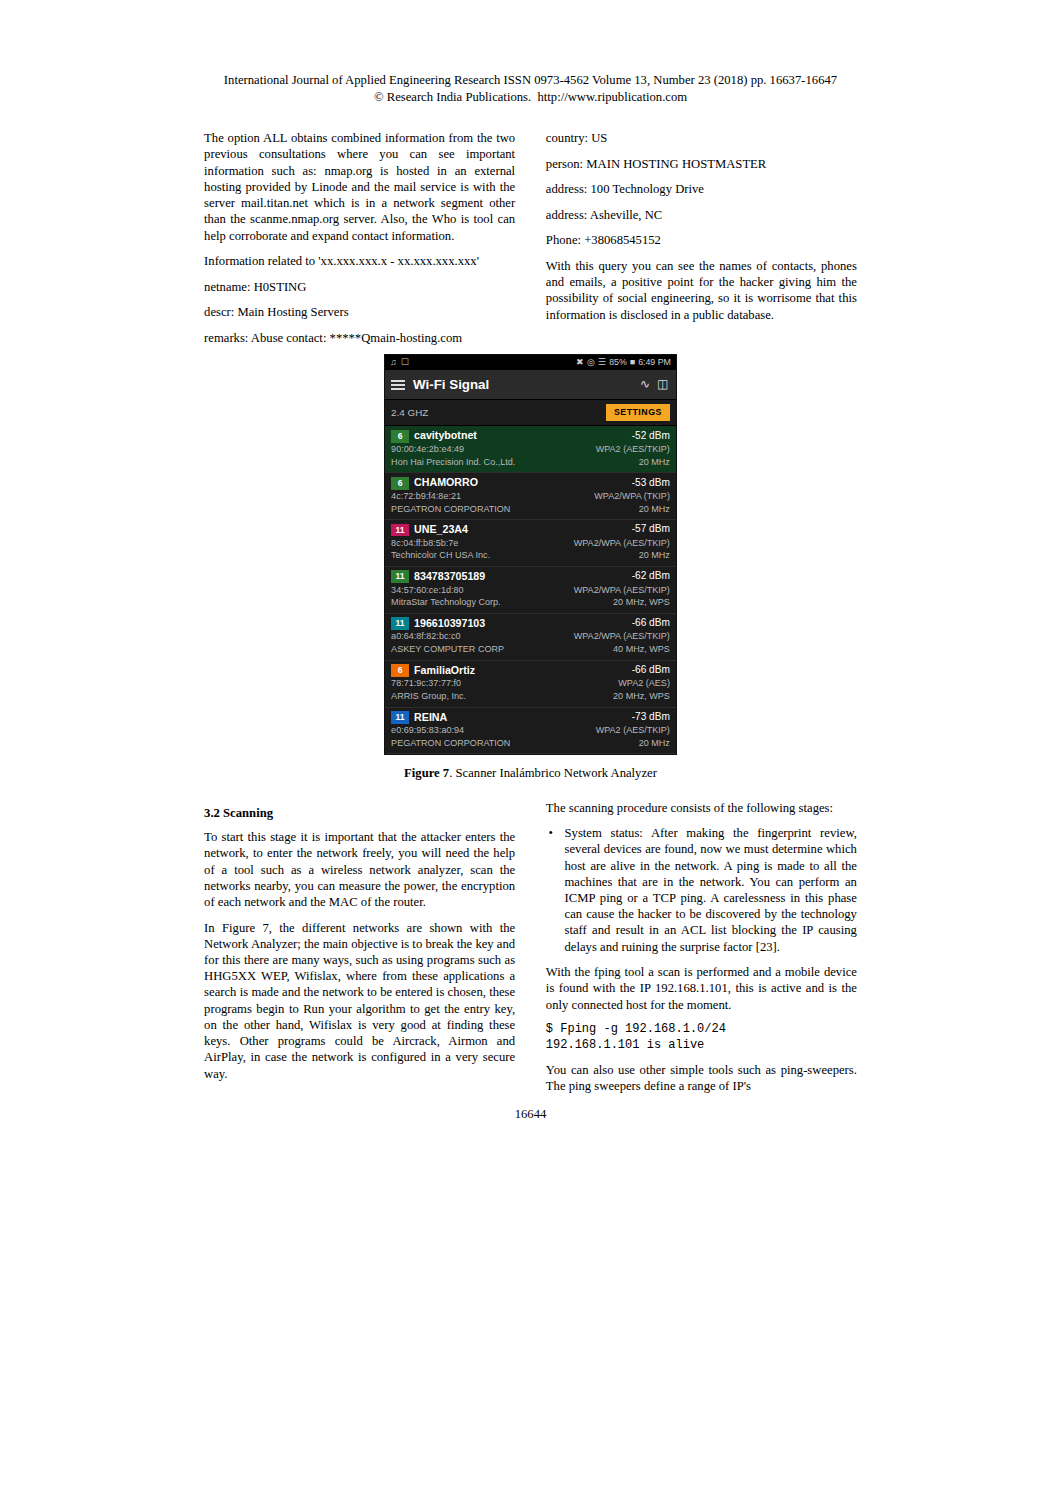International Journal of Applied Engineering Research ISSN 0973-4562 Volume 13, Number 23 (2018) pp. 16637-16647 © Research India Publications. http://www.ripublication.com
The option ALL obtains combined information from the two previous consultations where you can see important information such as: nmap.org is hosted in an external hosting provided by Linode and the mail service is with the server mail.titan.net which is in a network segment other than the scanme.nmap.org server. Also, the Who is tool can help corroborate and expand contact information.
Information related to 'xx.xxx.xxx.x - xx.xxx.xxx.xxx'
netname: H0STING
descr: Main Hosting Servers
remarks: Abuse contact: *****Qmain-hosting.com
country: US
person: MAIN HOSTING HOSTMASTER
address: 100 Technology Drive
address: Asheville, NC
Phone: +38068545152
With this query you can see the names of contacts, phones and emails, a positive point for the hacker giving him the possibility of social engineering, so it is worrisome that this information is disclosed in a public database.
♫☐
✖◎☰85%■6:49 PM
Wi-Fi Signal ∿ ◫
2.4 GHZ SETTINGS
6 cavitybotnet -52 dBm
90:00:4e:2b:e4:49 WPA2 (AES/TKIP)
Hon Hai Precision Ind. Co.,Ltd. 20 MHz
6 CHAMORRO -53 dBm
4c:72:b9:f4:8e:21 WPA2/WPA (TKIP)
PEGATRON CORPORATION 20 MHz
11 UNE_23A4 -57 dBm
8c:04:ff:b8:5b:7e WPA2/WPA (AES/TKIP)
Technicolor CH USA Inc. 20 MHz
11 834783705189 -62 dBm
34:57:60:ce:1d:80 WPA2/WPA (AES/TKIP)
MitraStar Technology Corp. 20 MHz, WPS
11 196610397103 -66 dBm
a0:64:8f:82:bc:c0 WPA2/WPA (AES/TKIP)
ASKEY COMPUTER CORP 40 MHz, WPS
6 FamiliaOrtiz -66 dBm
78:71:9c:37:77:f0 WPA2 (AES)
ARRIS Group, Inc. 20 MHz, WPS
11 REINA -73 dBm
e0:69:95:83:a0:94 WPA2 (AES/TKIP)
PEGATRON CORPORATION 20 MHz
Figure 7. Scanner Inalámbrico Network Analyzer
3.2 Scanning
To start this stage it is important that the attacker enters the network, to enter the network freely, you will need the help of a tool such as a wireless network analyzer, scan the networks nearby, you can measure the power, the encryption of each network and the MAC of the router.
In Figure 7, the different networks are shown with the Network Analyzer; the main objective is to break the key and for this there are many ways, such as using programs such as HHG5XX WEP, Wifislax, where from these applications a search is made and the network to be entered is chosen, these programs begin to Run your algorithm to get the entry key, on the other hand, Wifislax is very good at finding these keys. Other programs could be Aircrack, Airmon and AirPlay, in case the network is configured in a very secure way.
The scanning procedure consists of the following stages:
System status: After making the fingerprint review, several devices are found, now we must determine which host are alive in the network. A ping is made to all the machines that are in the network. You can perform an ICMP ping or a TCP ping. A carelessness in this phase can cause the hacker to be discovered by the technology staff and result in an ACL list blocking the IP causing delays and ruining the surprise factor [23].
With the fping tool a scan is performed and a mobile device is found with the IP 192.168.1.101, this is active and is the only connected host for the moment.
$ Fping -g 192.168.1.0/24 192.168.1.101 is alive
You can also use other simple tools such as ping-sweepers. The ping sweepers define a range of IP's
16644